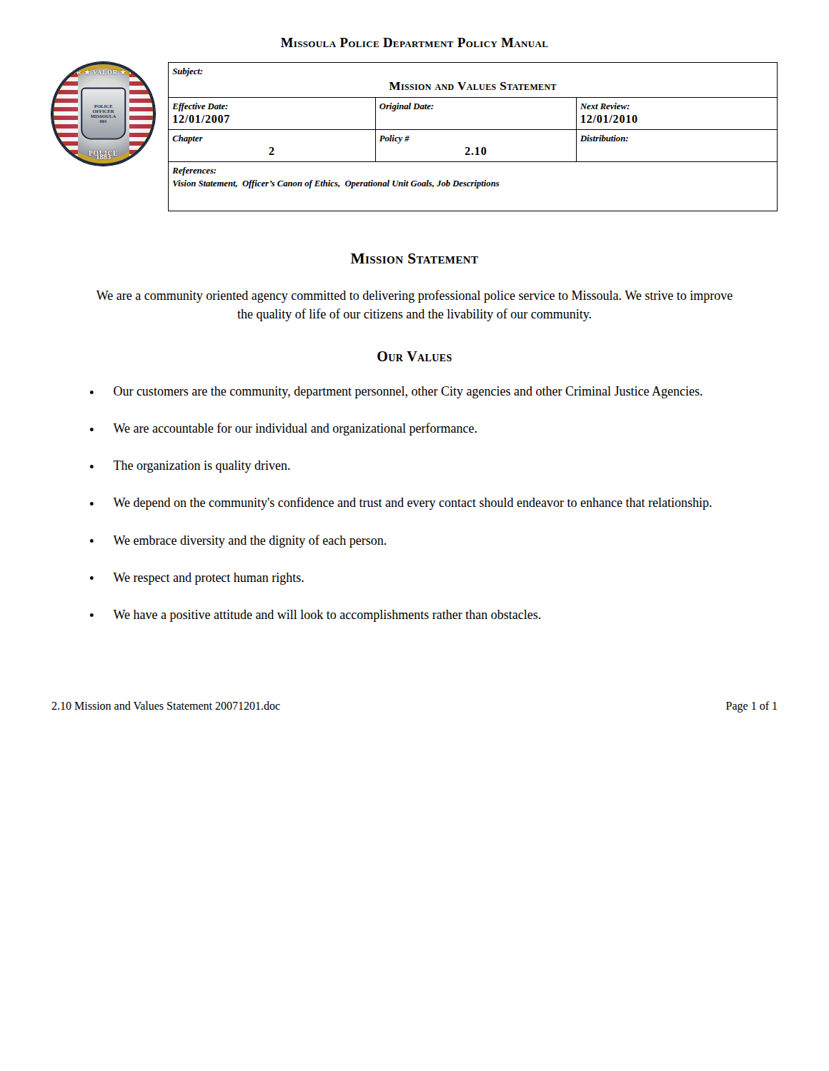Missoula Police Department Policy Manual
HONOR ★ VALOR ★ PRIDE
POLICE
OFFICER
MISSOULA
001
POLICE
1883
| Subject: Mission and Values Statement |
| Effective Date: 12/01/2007 | Original Date: | Next Review: 12/01/2010 |
| Chapter 2 | Policy # 2.10 | Distribution: |
| References: Vision Statement, Officer’s Canon of Ethics, Operational Unit Goals, Job Descriptions |
Mission Statement
We are a community oriented agency committed to delivering professional police service to Missoula. We strive to improve the quality of life of our citizens and the livability of our community.
Our Values
Our customers are the community, department personnel, other City agencies and other Criminal Justice Agencies.
We are accountable for our individual and organizational performance.
The organization is quality driven.
We depend on the community's confidence and trust and every contact should endeavor to enhance that relationship.
We embrace diversity and the dignity of each person.
We respect and protect human rights.
We have a positive attitude and will look to accomplishments rather than obstacles.
2.10 Mission and Values Statement 20071201.doc
Page 1 of 1